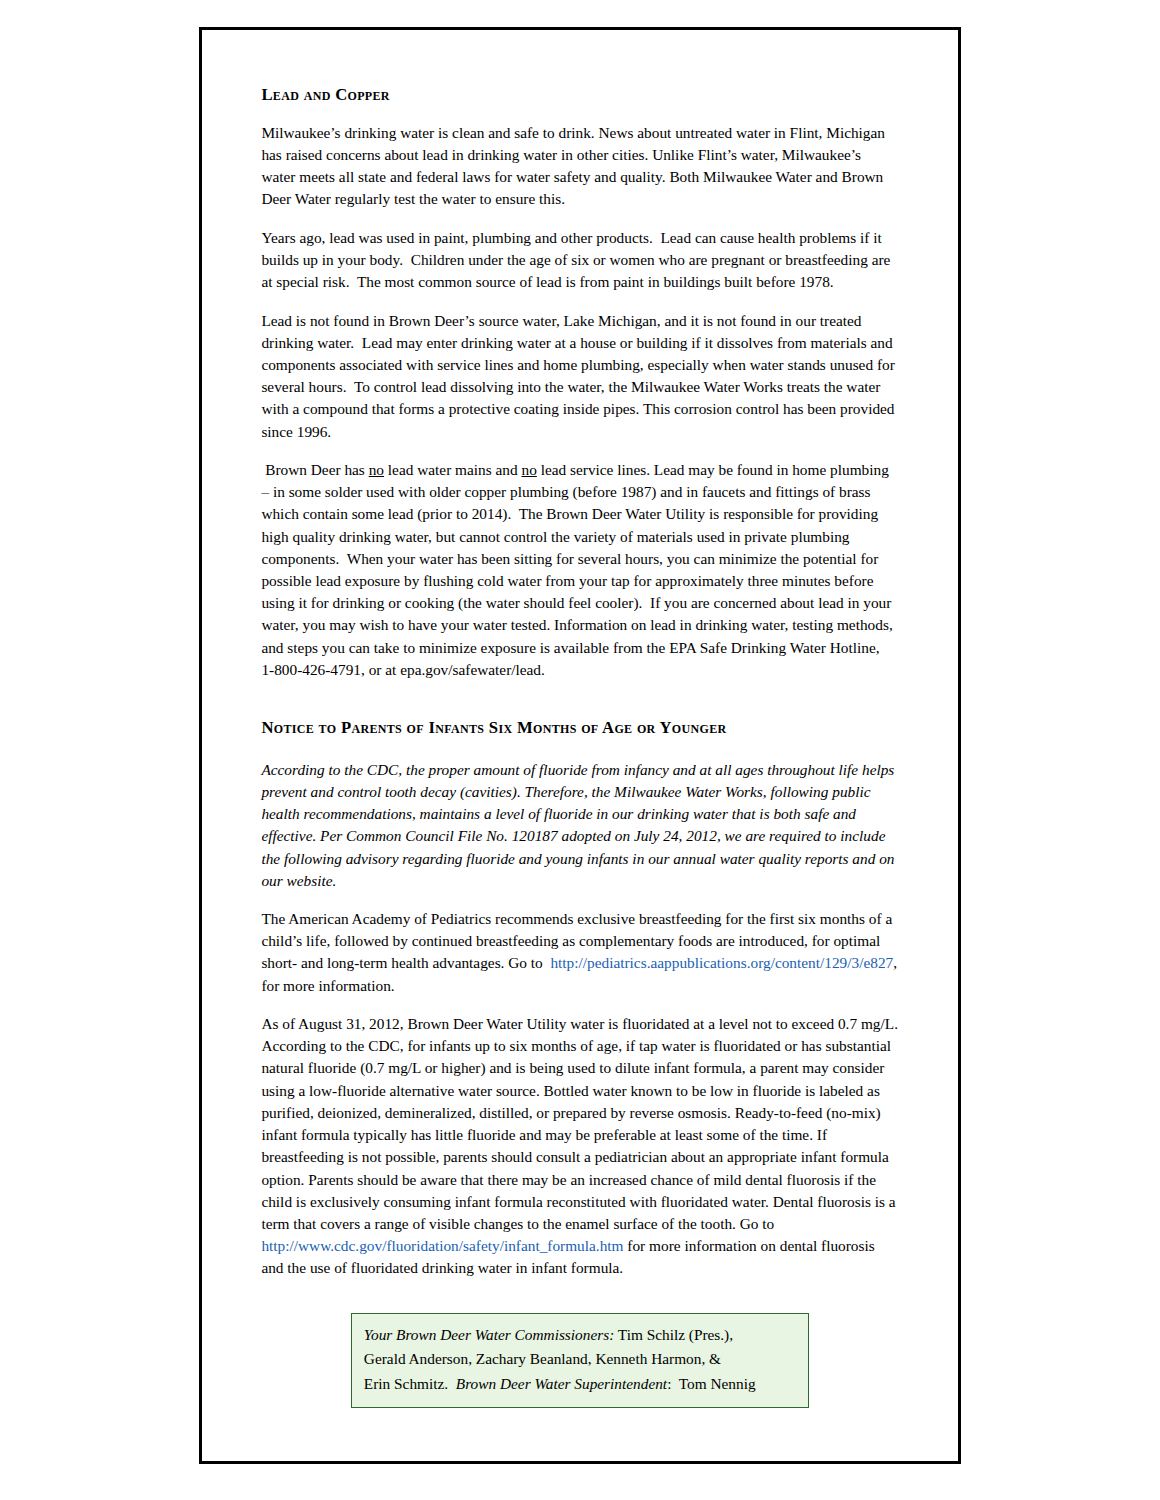Lead and Copper
Milwaukee’s drinking water is clean and safe to drink. News about untreated water in Flint, Michigan has raised concerns about lead in drinking water in other cities. Unlike Flint’s water, Milwaukee’s water meets all state and federal laws for water safety and quality. Both Milwaukee Water and Brown Deer Water regularly test the water to ensure this.
Years ago, lead was used in paint, plumbing and other products. Lead can cause health problems if it builds up in your body. Children under the age of six or women who are pregnant or breastfeeding are at special risk. The most common source of lead is from paint in buildings built before 1978.
Lead is not found in Brown Deer’s source water, Lake Michigan, and it is not found in our treated drinking water. Lead may enter drinking water at a house or building if it dissolves from materials and components associated with service lines and home plumbing, especially when water stands unused for several hours. To control lead dissolving into the water, the Milwaukee Water Works treats the water with a compound that forms a protective coating inside pipes. This corrosion control has been provided since 1996.
Brown Deer has no lead water mains and no lead service lines. Lead may be found in home plumbing – in some solder used with older copper plumbing (before 1987) and in faucets and fittings of brass which contain some lead (prior to 2014). The Brown Deer Water Utility is responsible for providing high quality drinking water, but cannot control the variety of materials used in private plumbing components. When your water has been sitting for several hours, you can minimize the potential for possible lead exposure by flushing cold water from your tap for approximately three minutes before using it for drinking or cooking (the water should feel cooler). If you are concerned about lead in your water, you may wish to have your water tested. Information on lead in drinking water, testing methods, and steps you can take to minimize exposure is available from the EPA Safe Drinking Water Hotline, 1-800-426-4791, or at epa.gov/safewater/lead.
Notice to Parents of Infants Six Months of Age or Younger
According to the CDC, the proper amount of fluoride from infancy and at all ages throughout life helps prevent and control tooth decay (cavities). Therefore, the Milwaukee Water Works, following public health recommendations, maintains a level of fluoride in our drinking water that is both safe and effective. Per Common Council File No. 120187 adopted on July 24, 2012, we are required to include the following advisory regarding fluoride and young infants in our annual water quality reports and on our website.
The American Academy of Pediatrics recommends exclusive breastfeeding for the first six months of a child’s life, followed by continued breastfeeding as complementary foods are introduced, for optimal short- and long-term health advantages. Go to http://pediatrics.aappublications.org/content/129/3/e827, for more information.
As of August 31, 2012, Brown Deer Water Utility water is fluoridated at a level not to exceed 0.7 mg/L. According to the CDC, for infants up to six months of age, if tap water is fluoridated or has substantial natural fluoride (0.7 mg/L or higher) and is being used to dilute infant formula, a parent may consider using a low-fluoride alternative water source. Bottled water known to be low in fluoride is labeled as purified, deionized, demineralized, distilled, or prepared by reverse osmosis. Ready-to-feed (no-mix) infant formula typically has little fluoride and may be preferable at least some of the time. If breastfeeding is not possible, parents should consult a pediatrician about an appropriate infant formula option. Parents should be aware that there may be an increased chance of mild dental fluorosis if the child is exclusively consuming infant formula reconstituted with fluoridated water. Dental fluorosis is a term that covers a range of visible changes to the enamel surface of the tooth. Go to http://www.cdc.gov/fluoridation/safety/infant_formula.htm for more information on dental fluorosis and the use of fluoridated drinking water in infant formula.
Your Brown Deer Water Commissioners: Tim Schilz (Pres.),
Gerald Anderson, Zachary Beanland, Kenneth Harmon, &
Erin Schmitz. Brown Deer Water Superintendent: Tom Nennig